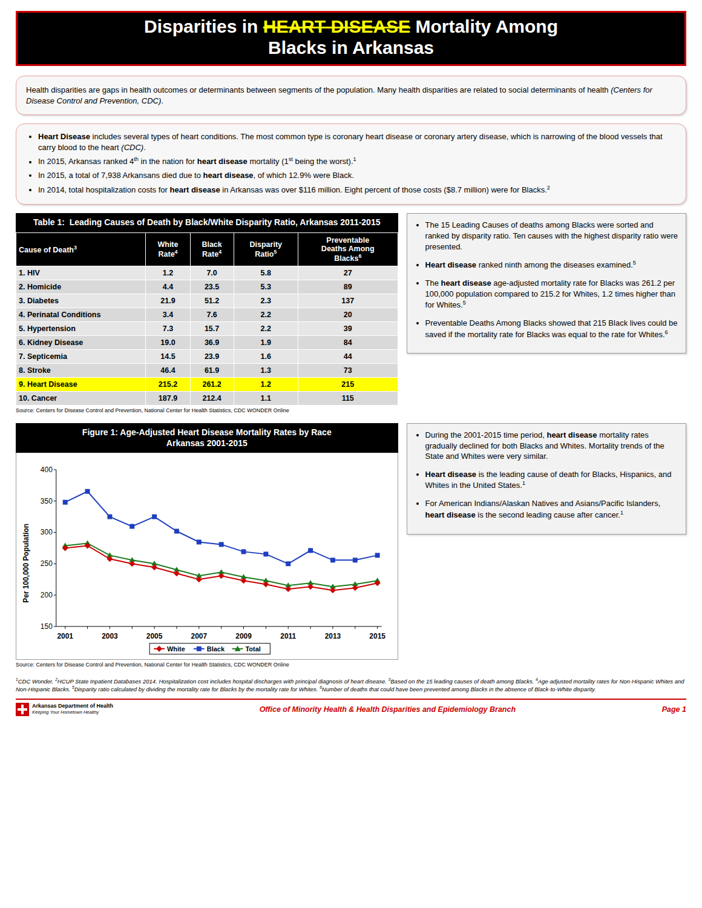Disparities in HEART DISEASE Mortality Among
Blacks in Arkansas
Health disparities are gaps in health outcomes or determinants between segments of the population. Many health disparities are related to social determinants of health (Centers for Disease Control and Prevention, CDC).
Heart Disease includes several types of heart conditions. The most common type is coronary heart disease or coronary artery disease, which is narrowing of the blood vessels that carry blood to the heart (CDC).
In 2015, Arkansas ranked 4th in the nation for heart disease mortality (1st being the worst).1
In 2015, a total of 7,938 Arkansans died due to heart disease, of which 12.9% were Black.
In 2014, total hospitalization costs for heart disease in Arkansas was over $116 million. Eight percent of those costs ($8.7 million) were for Blacks.2
Table 1: Leading Causes of Death by Black/White Disparity Ratio, Arkansas 2011-2015
| Cause of Death 3 | White Rate 4 | Black Rate 4 | Disparity Ratio 5 | Preventable Deaths Among Blacks 6 |
| --- | --- | --- | --- | --- |
| 1. HIV | 1.2 | 7.0 | 5.8 | 27 |
| 2. Homicide | 4.4 | 23.5 | 5.3 | 89 |
| 3. Diabetes | 21.9 | 51.2 | 2.3 | 137 |
| 4. Perinatal Conditions | 3.4 | 7.6 | 2.2 | 20 |
| 5. Hypertension | 7.3 | 15.7 | 2.2 | 39 |
| 6. Kidney Disease | 19.0 | 36.9 | 1.9 | 84 |
| 7. Septicemia | 14.5 | 23.9 | 1.6 | 44 |
| 8. Stroke | 46.4 | 61.9 | 1.3 | 73 |
| 9. Heart Disease | 215.2 | 261.2 | 1.2 | 215 |
| 10. Cancer | 187.9 | 212.4 | 1.1 | 115 |
Source: Centers for Disease Control and Prevention, National Center for Health Statistics, CDC WONDER Online
The 15 Leading Causes of deaths among Blacks were sorted and ranked by disparity ratio. Ten causes with the highest disparity ratio were presented.
Heart disease ranked ninth among the diseases examined.5
The heart disease age-adjusted mortality rate for Blacks was 261.2 per 100,000 population compared to 215.2 for Whites, 1.2 times higher than for Whites.5
Preventable Deaths Among Blacks showed that 215 Black lives could be saved if the mortality rate for Blacks was equal to the rate for Whites.6
Figure 1: Age-Adjusted Heart Disease Mortality Rates by Race
Arkansas 2001-2015
Per 100,000 Population 400 350 300 250 200 150 2001 2003 2005 2007 2009 2011 2013 2015 White Black Total
Source: Centers for Disease Control and Prevention, National Center for Health Statistics, CDC WONDER Online
During the 2001-2015 time period, heart disease mortality rates gradually declined for both Blacks and Whites. Mortality trends of the State and Whites were very similar.
Heart disease is the leading cause of death for Blacks, Hispanics, and Whites in the United States.1
For American Indians/Alaskan Natives and Asians/Pacific Islanders, heart disease is the second leading cause after cancer.1
1CDC Wonder. 2HCUP State Inpatient Databases 2014. Hospitalization cost includes hospital discharges with principal diagnosis of heart disease. 3Based on the 15 leading causes of death among Blacks. 4Age-adjusted mortality rates for Non-Hispanic Whites and Non-Hispanic Blacks. 5Disparity ratio calculated by dividing the mortality rate for Blacks by the mortality rate for Whites. 6Number of deaths that could have been prevented among Blacks in the absence of Black-to-White disparity.
Arkansas Department of Health
Keeping Your Hometown Healthy
Office of Minority Health & Health Disparities and Epidemiology Branch
Page 1